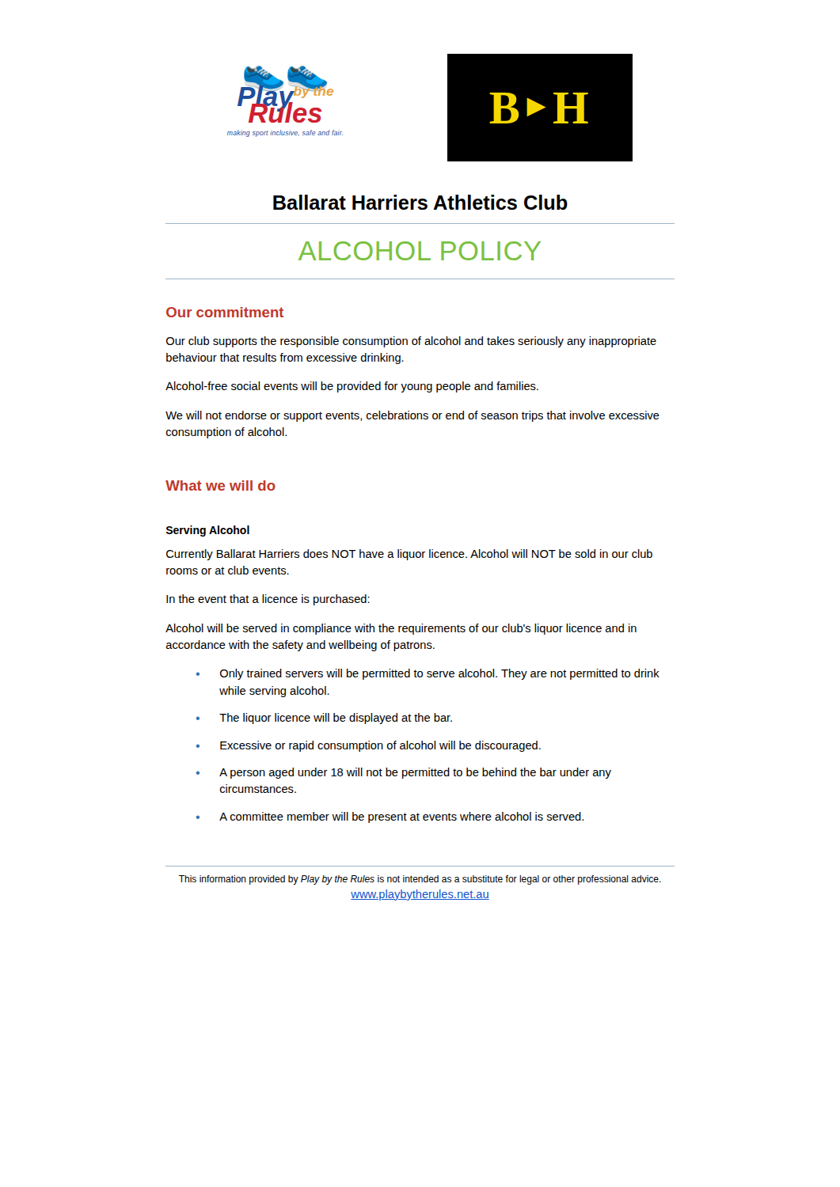👟👟
Playby the Rules
making sport inclusive, safe and fair.
B▶H
Ballarat Harriers Athletics Club
ALCOHOL POLICY
Our commitment
Our club supports the responsible consumption of alcohol and takes seriously any inappropriate behaviour that results from excessive drinking.
Alcohol-free social events will be provided for young people and families.
We will not endorse or support events, celebrations or end of season trips that involve excessive consumption of alcohol.
What we will do
Serving Alcohol
Currently Ballarat Harriers does NOT have a liquor licence. Alcohol will NOT be sold in our club rooms or at club events.
In the event that a licence is purchased:
Alcohol will be served in compliance with the requirements of our club's liquor licence and in accordance with the safety and wellbeing of patrons.
Only trained servers will be permitted to serve alcohol. They are not permitted to drink while serving alcohol.
The liquor licence will be displayed at the bar.
Excessive or rapid consumption of alcohol will be discouraged.
A person aged under 18 will not be permitted to be behind the bar under any circumstances.
A committee member will be present at events where alcohol is served.
This information provided by Play by the Rules is not intended as a substitute for legal or other professional advice.
www.playbytherules.net.au